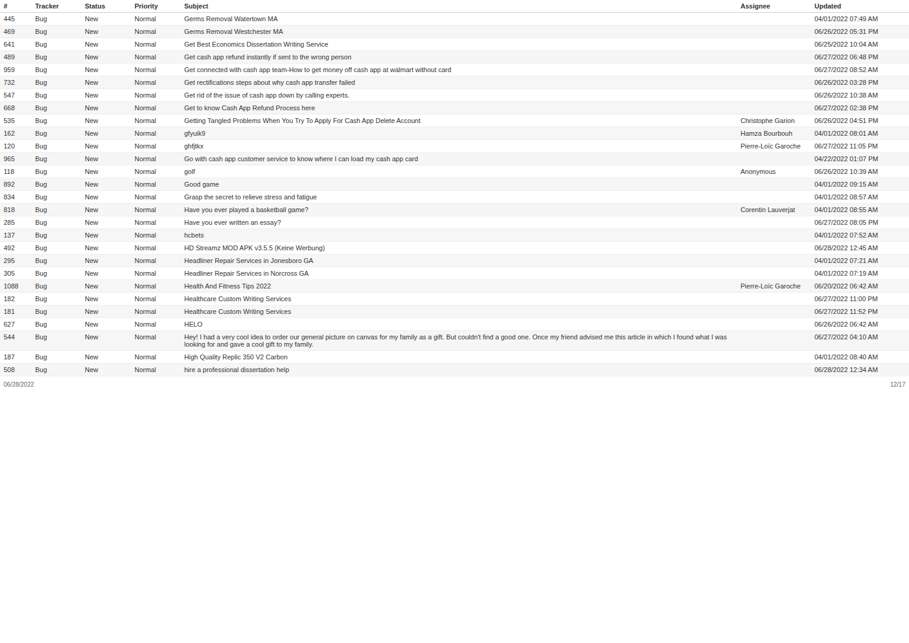| # | Tracker | Status | Priority | Subject | Assignee | Updated |
| --- | --- | --- | --- | --- | --- | --- |
| 445 | Bug | New | Normal | Germs Removal Watertown MA | | 04/01/2022 07:49 AM |
| 469 | Bug | New | Normal | Germs Removal Westchester MA | | 06/26/2022 05:31 PM |
| 641 | Bug | New | Normal | Get Best Economics Dissertation Writing Service | | 06/25/2022 10:04 AM |
| 489 | Bug | New | Normal | Get cash app refund instantly if sent to the wrong person | | 06/27/2022 06:48 PM |
| 959 | Bug | New | Normal | Get connected with cash app team-How to get money off cash app at walmart without card | | 06/27/2022 08:52 AM |
| 732 | Bug | New | Normal | Get rectifications steps about why cash app transfer failed | | 06/26/2022 03:28 PM |
| 547 | Bug | New | Normal | Get rid of the issue of cash app down by calling experts. | | 06/26/2022 10:38 AM |
| 668 | Bug | New | Normal | Get to know Cash App Refund Process here | | 06/27/2022 02:38 PM |
| 535 | Bug | New | Normal | Getting Tangled Problems When You Try To Apply For Cash App Delete Account | Christophe Garion | 06/26/2022 04:51 PM |
| 162 | Bug | New | Normal | gfyuik9 | Hamza Bourbouh | 04/01/2022 08:01 AM |
| 120 | Bug | New | Normal | ghfjtkx | Pierre-Loïc Garoche | 06/27/2022 11:05 PM |
| 965 | Bug | New | Normal | Go with cash app customer service to know where I can load my cash app card | | 04/22/2022 01:07 PM |
| 118 | Bug | New | Normal | golf | Anonymous | 06/26/2022 10:39 AM |
| 892 | Bug | New | Normal | Good game | | 04/01/2022 09:15 AM |
| 834 | Bug | New | Normal | Grasp the secret to relieve stress and fatigue | | 04/01/2022 08:57 AM |
| 818 | Bug | New | Normal | Have you ever played a basketball game? | Corentin Lauverjat | 04/01/2022 08:55 AM |
| 285 | Bug | New | Normal | Have you ever written an essay? | | 06/27/2022 08:05 PM |
| 137 | Bug | New | Normal | hcbets | | 04/01/2022 07:52 AM |
| 492 | Bug | New | Normal | HD Streamz MOD APK v3.5.5 (Keine Werbung) | | 06/28/2022 12:45 AM |
| 295 | Bug | New | Normal | Headliner Repair Services in Jonesboro GA | | 04/01/2022 07:21 AM |
| 305 | Bug | New | Normal | Headliner Repair Services in Norcross GA | | 04/01/2022 07:19 AM |
| 1088 | Bug | New | Normal | Health And Fitness Tips 2022 | Pierre-Loïc Garoche | 06/20/2022 06:42 AM |
| 182 | Bug | New | Normal | Healthcare Custom Writing Services | | 06/27/2022 11:00 PM |
| 181 | Bug | New | Normal | Healthcare Custom Writing Services | | 06/27/2022 11:52 PM |
| 627 | Bug | New | Normal | HELO | | 06/26/2022 06:42 AM |
| 544 | Bug | New | Normal | Hey! I had a very cool idea to order our general picture on canvas for my family as a gift. But couldn't find a good one. Once my friend advised me this article in which I found what I was looking for and gave a cool gift to my family. | | 06/27/2022 04:10 AM |
| 187 | Bug | New | Normal | High Quality Replic 350 V2 Carbon | | 04/01/2022 08:40 AM |
| 508 | Bug | New | Normal | hire a professional dissertation help | | 06/28/2022 12:34 AM |
06/28/2022 12/17